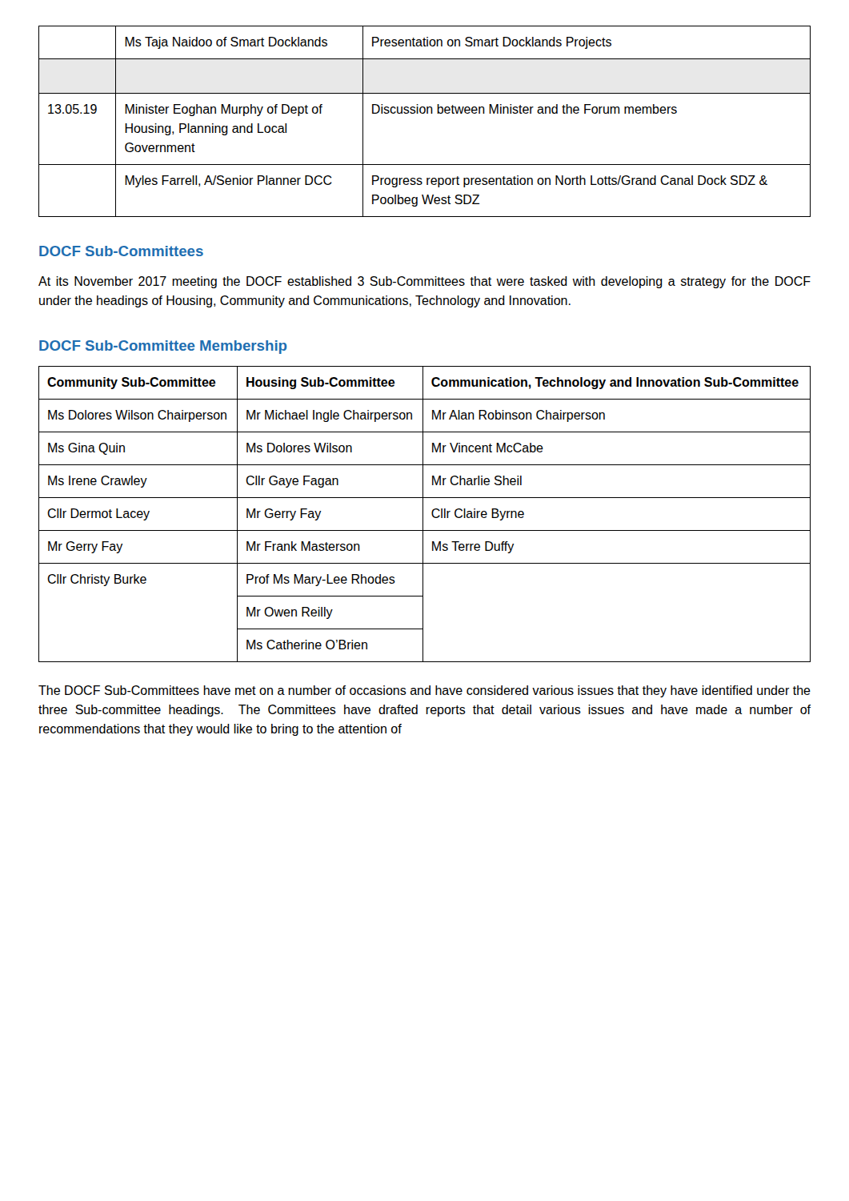| | Ms Taja Naidoo of Smart Docklands | Presentation on Smart Docklands Projects |
| 13.05.19 | Minister Eoghan Murphy of Dept of Housing, Planning and Local Government | Discussion between Minister and the Forum members |
| | Myles Farrell, A/Senior Planner DCC | Progress report presentation on North Lotts/Grand Canal Dock SDZ & Poolbeg West SDZ |
DOCF Sub-Committees
At its November 2017 meeting the DOCF established 3 Sub-Committees that were tasked with developing a strategy for the DOCF under the headings of Housing, Community and Communications, Technology and Innovation.
DOCF Sub-Committee Membership
| Community Sub-Committee | Housing Sub-Committee | Communication, Technology and Innovation Sub-Committee |
| --- | --- | --- |
| Ms Dolores Wilson Chairperson | Mr Michael Ingle Chairperson | Mr Alan Robinson Chairperson |
| Ms Gina Quin | Ms Dolores Wilson | Mr Vincent McCabe |
| Ms Irene Crawley | Cllr Gaye Fagan | Mr Charlie Sheil |
| Cllr Dermot Lacey | Mr Gerry Fay | Cllr Claire Byrne |
| Mr Gerry Fay | Mr Frank Masterson | Ms Terre Duffy |
| Cllr Christy Burke | Prof Ms Mary-Lee Rhodes | |
| Mr Owen Reilly |
| Ms Catherine O’Brien |
The DOCF Sub-Committees have met on a number of occasions and have considered various issues that they have identified under the three Sub-committee headings. The Committees have drafted reports that detail various issues and have made a number of recommendations that they would like to bring to the attention of